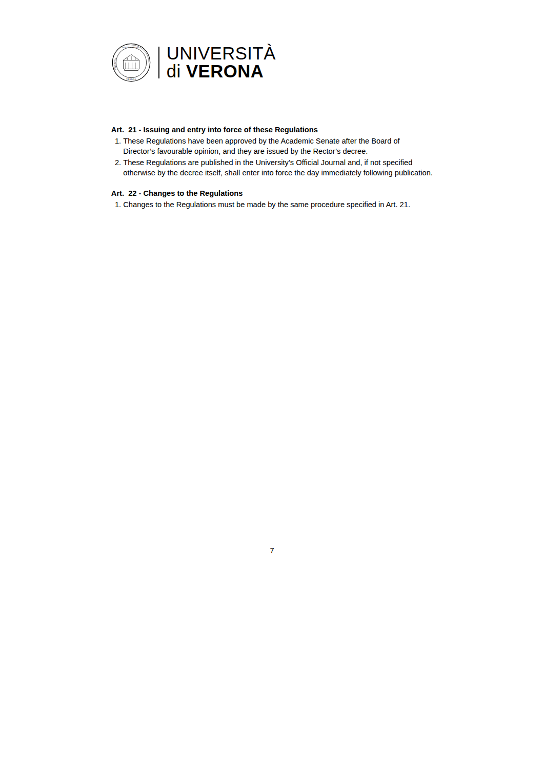DEGLI · STUDI · VERONA UNIVERSITÀ
UNIVERSITÀ di VERONA
Art. 21 - Issuing and entry into force of these Regulations
These Regulations have been approved by the Academic Senate after the Board of Director’s favourable opinion, and they are issued by the Rector’s decree.
These Regulations are published in the University’s Official Journal and, if not specified otherwise by the decree itself, shall enter into force the day immediately following publication.
Art. 22 - Changes to the Regulations
Changes to the Regulations must be made by the same procedure specified in Art. 21.
7